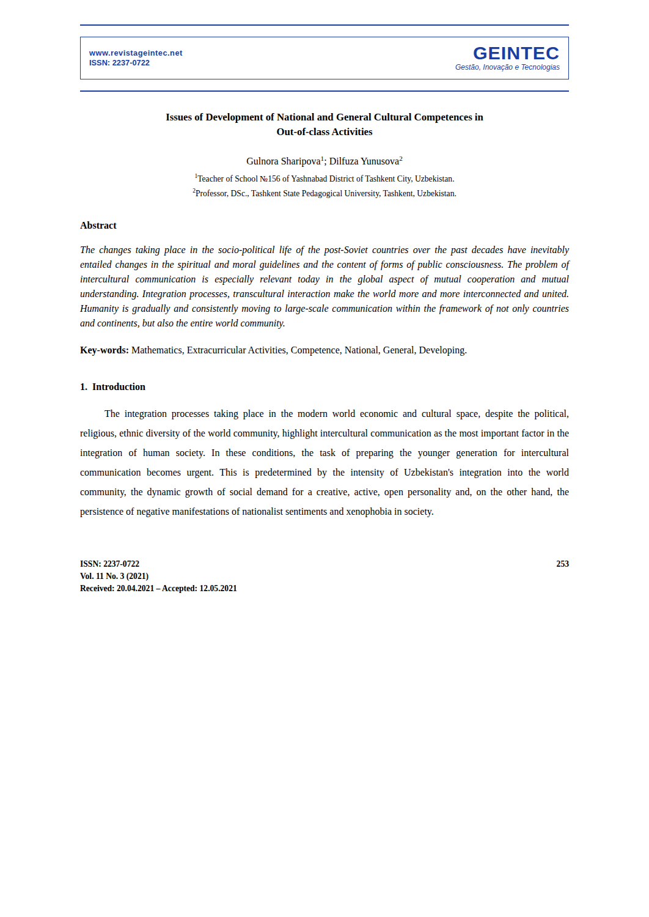www.revistageintec.net
ISSN: 2237-0722
GEINTEC
Gestão, Inovação e Tecnologias
Issues of Development of National and General Cultural Competences in
Out-of-class Activities
Gulnora Sharipova1; Dilfuza Yunusova2
1Teacher of School №156 of Yashnabad District of Tashkent City, Uzbekistan.
2Professor, DSc., Tashkent State Pedagogical University, Tashkent, Uzbekistan.
Abstract
The changes taking place in the socio-political life of the post-Soviet countries over the past decades have inevitably entailed changes in the spiritual and moral guidelines and the content of forms of public consciousness. The problem of intercultural communication is especially relevant today in the global aspect of mutual cooperation and mutual understanding. Integration processes, transcultural interaction make the world more and more interconnected and united. Humanity is gradually and consistently moving to large-scale communication within the framework of not only countries and continents, but also the entire world community.
Key-words: Mathematics, Extracurricular Activities, Competence, National, General, Developing.
1. Introduction
The integration processes taking place in the modern world economic and cultural space, despite the political, religious, ethnic diversity of the world community, highlight intercultural communication as the most important factor in the integration of human society. In these conditions, the task of preparing the younger generation for intercultural communication becomes urgent. This is predetermined by the intensity of Uzbekistan's integration into the world community, the dynamic growth of social demand for a creative, active, open personality and, on the other hand, the persistence of negative manifestations of nationalist sentiments and xenophobia in society.
ISSN: 2237-0722
Vol. 11 No. 3 (2021)
Received: 20.04.2021 – Accepted: 12.05.2021
253